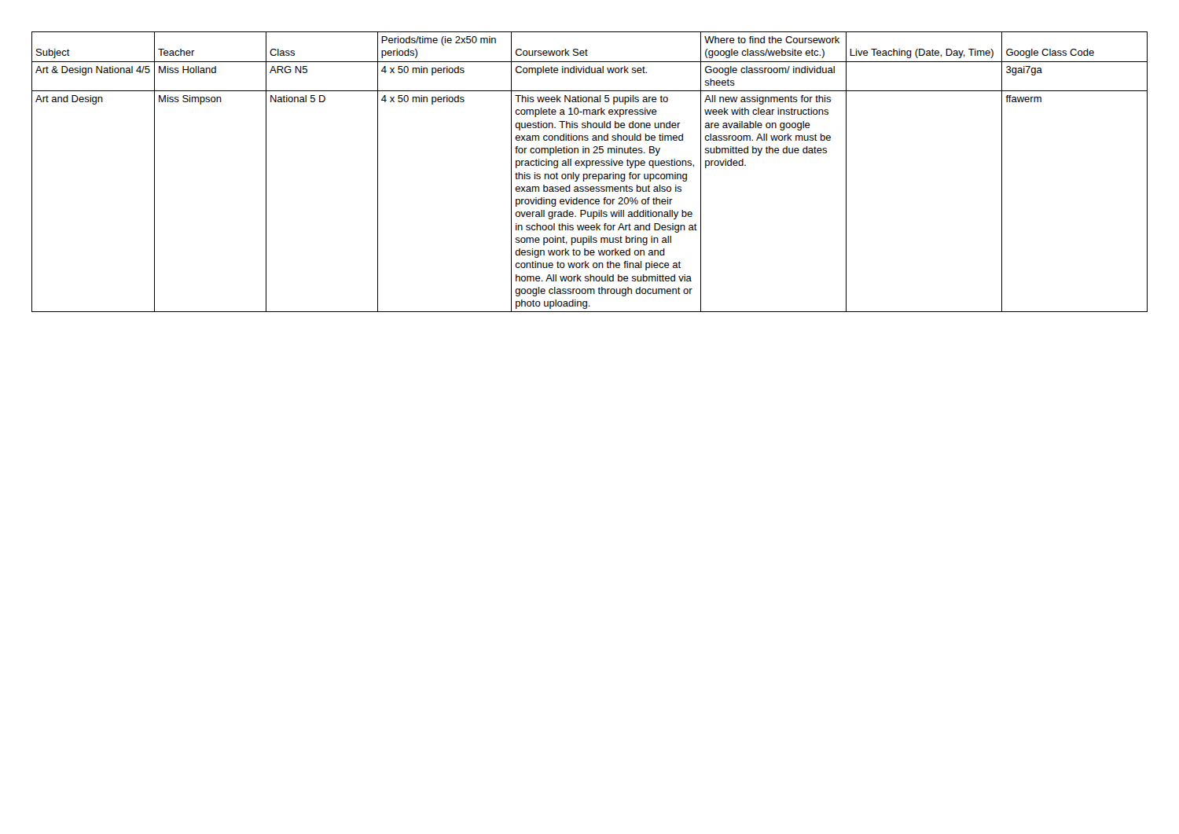| Subject | Teacher | Class | Periods/time (ie 2x50 min periods) | Coursework Set | Where to find the Coursework (google class/website etc.) | Live Teaching (Date, Day, Time) | Google Class Code |
| --- | --- | --- | --- | --- | --- | --- | --- |
| Art & Design National 4/5 | Miss Holland | ARG N5 | 4 x 50 min periods | Complete individual work set. | Google classroom/ individual sheets | | 3gai7ga |
| Art and Design | Miss Simpson | National 5 D | 4 x 50 min periods | This week National 5 pupils are to complete a 10-mark expressive question. This should be done under exam conditions and should be timed for completion in 25 minutes. By practicing all expressive type questions, this is not only preparing for upcoming exam based assessments but also is providing evidence for 20% of their overall grade. Pupils will additionally be in school this week for Art and Design at some point, pupils must bring in all design work to be worked on and continue to work on the final piece at home. All work should be submitted via google classroom through document or photo uploading. | All new assignments for this week with clear instructions are available on google classroom. All work must be submitted by the due dates provided. | | ffawerm |